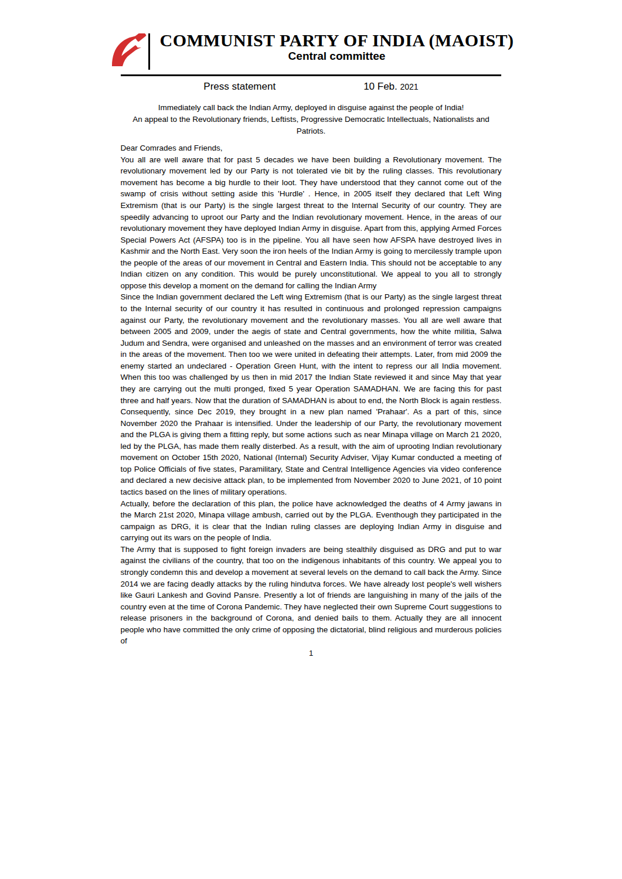COMMUNIST PARTY OF INDIA (MAOIST)
Central committee
Press statement 10 Feb. 2021
Immediately call back the Indian Army, deployed in disguise against the people of India!
An appeal to the Revolutionary friends, Leftists, Progressive Democratic Intellectuals, Nationalists and Patriots.
Dear Comrades and Friends,
You all are well aware that for past 5 decades we have been building a Revolutionary movement. The revolutionary movement led by our Party is not tolerated vie bit by the ruling classes. This revolutionary movement has become a big hurdle to their loot. They have understood that they cannot come out of the swamp of crisis without setting aside this 'Hurdle' . Hence, in 2005 itself they declared that Left Wing Extremism (that is our Party) is the single largest threat to the Internal Security of our country. They are speedily advancing to uproot our Party and the Indian revolutionary movement. Hence, in the areas of our revolutionary movement they have deployed Indian Army in disguise. Apart from this, applying Armed Forces Special Powers Act (AFSPA) too is in the pipeline. You all have seen how AFSPA have destroyed lives in Kashmir and the North East. Very soon the iron heels of the Indian Army is going to mercilessly trample upon the people of the areas of our movement in Central and Eastern India. This should not be acceptable to any Indian citizen on any condition. This would be purely unconstitutional. We appeal to you all to strongly oppose this develop a moment on the demand for calling the Indian Army
Since the Indian government declared the Left wing Extremism (that is our Party) as the single largest threat to the Internal security of our country it has resulted in continuous and prolonged repression campaigns against our Party, the revolutionary movement and the revolutionary masses. You all are well aware that between 2005 and 2009, under the aegis of state and Central governments, how the white militia, Salwa Judum and Sendra, were organised and unleashed on the masses and an environment of terror was created in the areas of the movement. Then too we were united in defeating their attempts. Later, from mid 2009 the enemy started an undeclared - Operation Green Hunt, with the intent to repress our all India movement. When this too was challenged by us then in mid 2017 the Indian State reviewed it and since May that year they are carrying out the multi pronged, fixed 5 year Operation SAMADHAN. We are facing this for past three and half years. Now that the duration of SAMADHAN is about to end, the North Block is again restless. Consequently, since Dec 2019, they brought in a new plan named 'Prahaar'. As a part of this, since November 2020 the Prahaar is intensified. Under the leadership of our Party, the revolutionary movement and the PLGA is giving them a fitting reply, but some actions such as near Minapa village on March 21 2020, led by the PLGA, has made them really disterbed. As a result, with the aim of uprooting Indian revolutionary movement on October 15th 2020, National (Internal) Security Adviser, Vijay Kumar conducted a meeting of top Police Officials of five states, Paramilitary, State and Central Intelligence Agencies via video conference and declared a new decisive attack plan, to be implemented from November 2020 to June 2021, of 10 point tactics based on the lines of military operations.
Actually, before the declaration of this plan, the police have acknowledged the deaths of 4 Army jawans in the March 21st 2020, Minapa village ambush, carried out by the PLGA. Eventhough they participated in the campaign as DRG, it is clear that the Indian ruling classes are deploying Indian Army in disguise and carrying out its wars on the people of India.
The Army that is supposed to fight foreign invaders are being stealthily disguised as DRG and put to war against the civilians of the country, that too on the indigenous inhabitants of this country. We appeal you to strongly condemn this and develop a movement at several levels on the demand to call back the Army. Since 2014 we are facing deadly attacks by the ruling hindutva forces. We have already lost people's well wishers like Gauri Lankesh and Govind Pansre. Presently a lot of friends are languishing in many of the jails of the country even at the time of Corona Pandemic. They have neglected their own Supreme Court suggestions to release prisoners in the background of Corona, and denied bails to them. Actually they are all innocent people who have committed the only crime of opposing the dictatorial, blind religious and murderous policies of
1